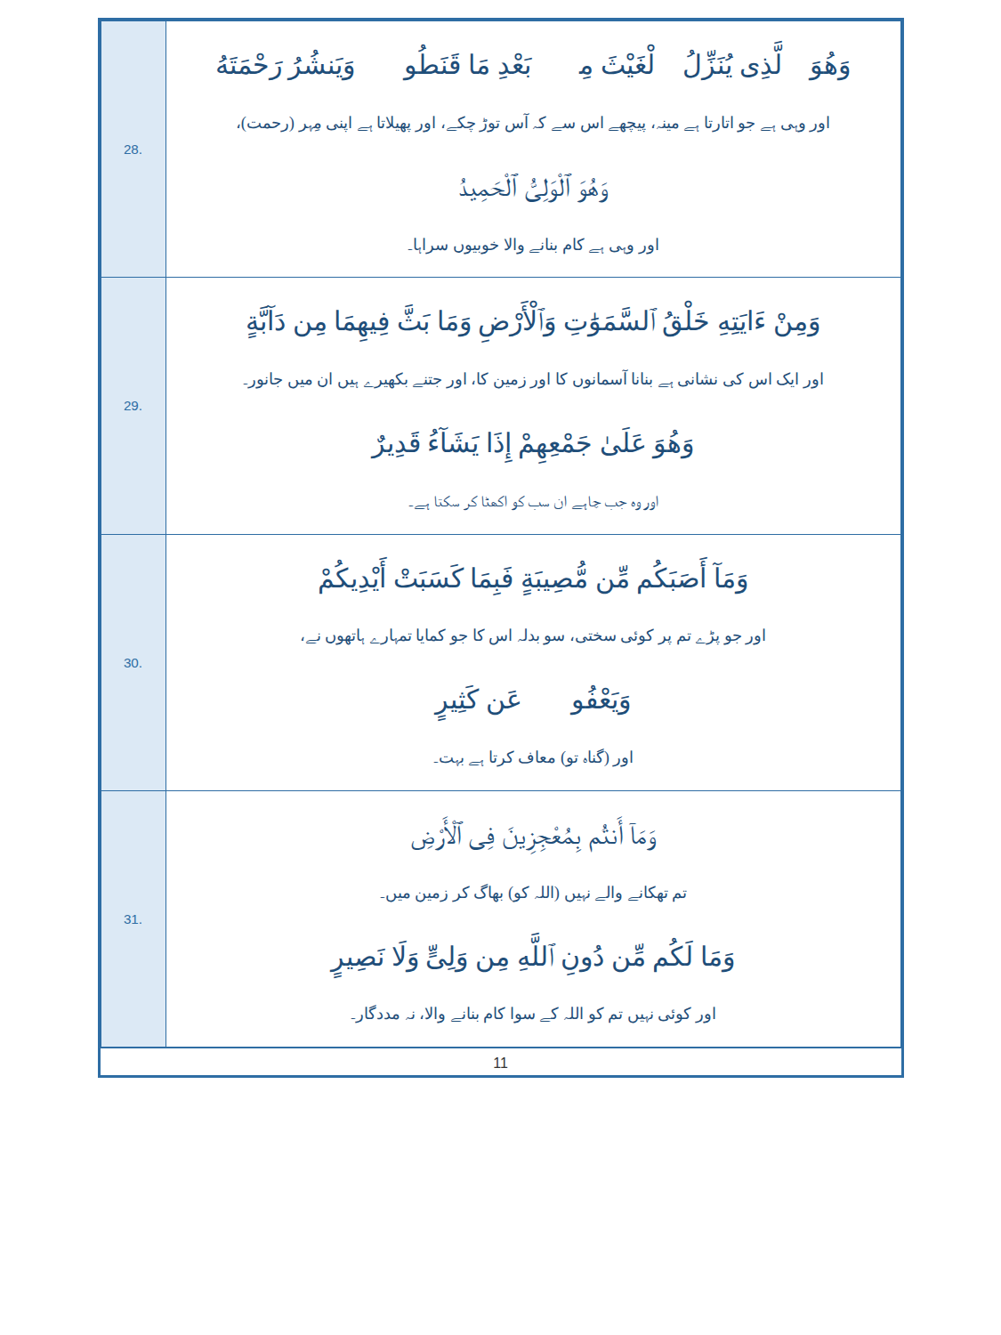| وَهُوَ ٱلَّذِى يُنَزِّلُ ٱلْغَيْثَ مِنۢ بَعْدِ مَا قَنَطُوا۟ وَيَنشُرُ رَحْمَتَهُ اور وہی ہے جو اتارتا ہے مینہ، پیچھے اس سے کہ آس توڑ چکے، اور پھیلاتا ہے اپنی مِہر (رحمت)، وَهُوَ ٱلْوَلِىُّ ٱلْحَمِيدُ اور وہی ہے کام بنانے والا خوبیوں سراہا۔ | .28 |
| وَمِنْ ءَايَتِهِ خَلْقُ ٱلسَّمَوَٰتِ وَٱلْأَرْضِ وَمَا بَثَّ فِيهِمَا مِن دَآبَّةٍ اور ایک اس کی نشانی ہے بنانا آسمانوں کا اور زمین کا، اور جتنے بکھیرے ہیں ان میں جانور۔ وَهُوَ عَلَىٰ جَمْعِهِمْ إِذَا يَشَآءُ قَدِيرٌ اور وہ جب چاہے ان سب کو اکھٹا کر سکتا ہے۔ | .29 |
| وَمَآ أَصَبَكُم مِّن مُّصِيبَةٍ فَبِمَا كَسَبَتْ أَيْدِيكُمْ اور جو پڑے تم پر کوئی سختی، سو بدلہ اس کا جو کمایا تمہارے ہاتھوں نے، وَيَعْفُوا۟ عَن كَثِيرٍ اور (گناہ تو) معاف کرتا ہے بہت۔ | .30 |
| وَمَآ أَنتُم بِمُعْجِزِينَ فِى ٱلْأَرْضِ تم تھکانے والے نہیں (اللہ کو) بھاگ کر زمین میں۔ وَمَا لَكُم مِّن دُونِ ٱللَّهِ مِن وَلِىٍّ وَلَا نَصِيرٍ اور کوئی نہیں تم کو اللہ کے سوا کام بنانے والا، نہ مددگار۔ | .31 |
11